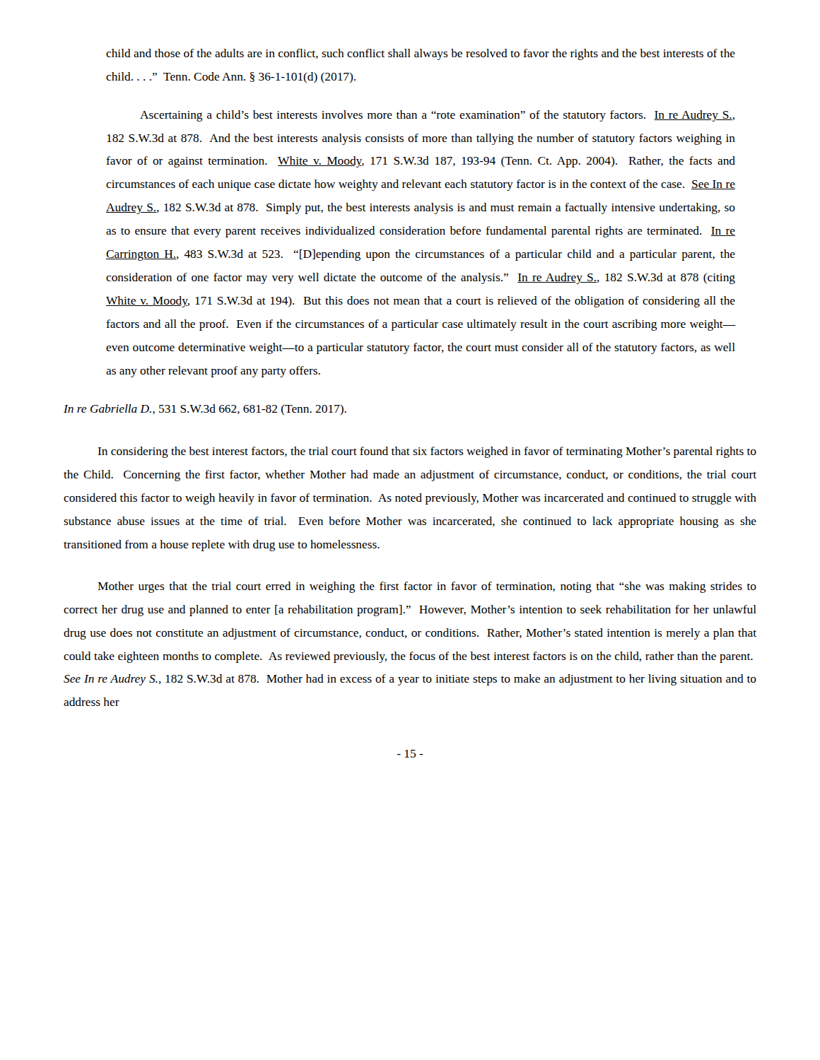child and those of the adults are in conflict, such conflict shall always be resolved to favor the rights and the best interests of the child. . . .” Tenn. Code Ann. § 36-1-101(d) (2017).
Ascertaining a child’s best interests involves more than a “rote examination” of the statutory factors. In re Audrey S., 182 S.W.3d at 878. And the best interests analysis consists of more than tallying the number of statutory factors weighing in favor of or against termination. White v. Moody, 171 S.W.3d 187, 193-94 (Tenn. Ct. App. 2004). Rather, the facts and circumstances of each unique case dictate how weighty and relevant each statutory factor is in the context of the case. See In re Audrey S., 182 S.W.3d at 878. Simply put, the best interests analysis is and must remain a factually intensive undertaking, so as to ensure that every parent receives individualized consideration before fundamental parental rights are terminated. In re Carrington H., 483 S.W.3d at 523. “[D]epending upon the circumstances of a particular child and a particular parent, the consideration of one factor may very well dictate the outcome of the analysis.” In re Audrey S., 182 S.W.3d at 878 (citing White v. Moody, 171 S.W.3d at 194). But this does not mean that a court is relieved of the obligation of considering all the factors and all the proof. Even if the circumstances of a particular case ultimately result in the court ascribing more weight—even outcome determinative weight—to a particular statutory factor, the court must consider all of the statutory factors, as well as any other relevant proof any party offers.
In re Gabriella D., 531 S.W.3d 662, 681-82 (Tenn. 2017).
In considering the best interest factors, the trial court found that six factors weighed in favor of terminating Mother’s parental rights to the Child. Concerning the first factor, whether Mother had made an adjustment of circumstance, conduct, or conditions, the trial court considered this factor to weigh heavily in favor of termination. As noted previously, Mother was incarcerated and continued to struggle with substance abuse issues at the time of trial. Even before Mother was incarcerated, she continued to lack appropriate housing as she transitioned from a house replete with drug use to homelessness.
Mother urges that the trial court erred in weighing the first factor in favor of termination, noting that “she was making strides to correct her drug use and planned to enter [a rehabilitation program].” However, Mother’s intention to seek rehabilitation for her unlawful drug use does not constitute an adjustment of circumstance, conduct, or conditions. Rather, Mother’s stated intention is merely a plan that could take eighteen months to complete. As reviewed previously, the focus of the best interest factors is on the child, rather than the parent. See In re Audrey S., 182 S.W.3d at 878. Mother had in excess of a year to initiate steps to make an adjustment to her living situation and to address her
- 15 -